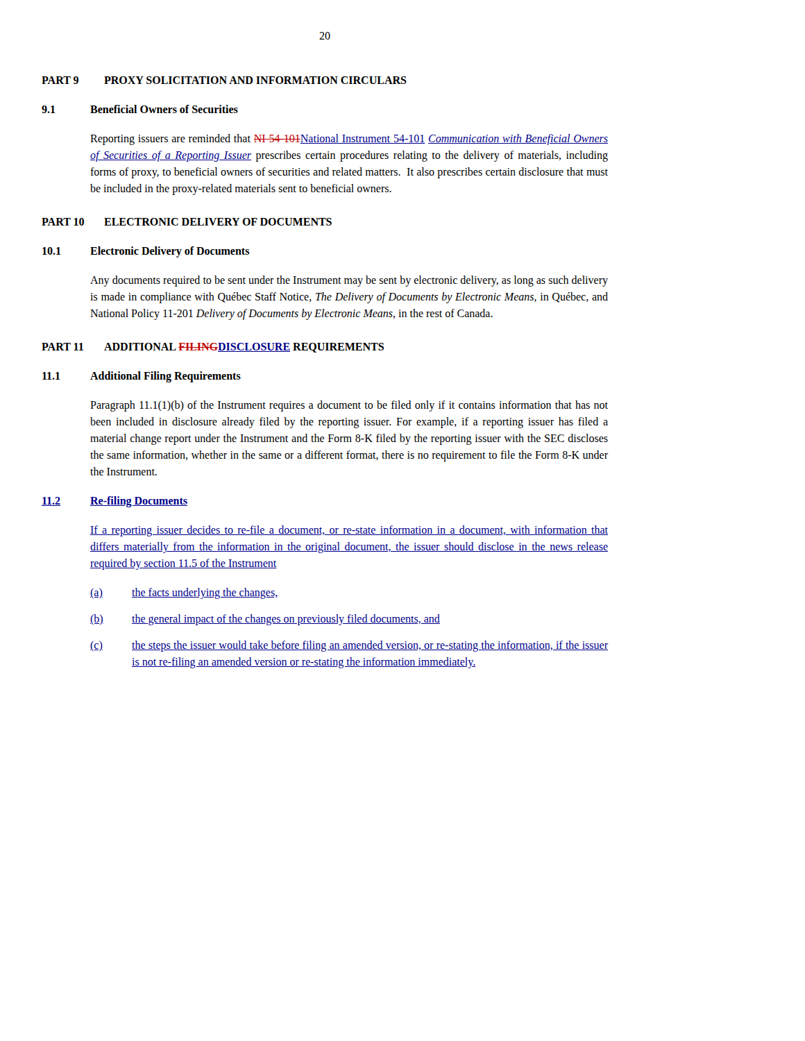20
PART 9 PROXY SOLICITATION AND INFORMATION CIRCULARS
9.1 Beneficial Owners of Securities
Reporting issuers are reminded that NI 54-101 National Instrument 54-101 Communication with Beneficial Owners of Securities of a Reporting Issuer prescribes certain procedures relating to the delivery of materials, including forms of proxy, to beneficial owners of securities and related matters. It also prescribes certain disclosure that must be included in the proxy-related materials sent to beneficial owners.
PART 10 ELECTRONIC DELIVERY OF DOCUMENTS
10.1 Electronic Delivery of Documents
Any documents required to be sent under the Instrument may be sent by electronic delivery, as long as such delivery is made in compliance with Québec Staff Notice, The Delivery of Documents by Electronic Means, in Québec, and National Policy 11-201 Delivery of Documents by Electronic Means, in the rest of Canada.
PART 11 ADDITIONAL FILING DISCLOSURE REQUIREMENTS
11.1 Additional Filing Requirements
Paragraph 11.1(1)(b) of the Instrument requires a document to be filed only if it contains information that has not been included in disclosure already filed by the reporting issuer. For example, if a reporting issuer has filed a material change report under the Instrument and the Form 8-K filed by the reporting issuer with the SEC discloses the same information, whether in the same or a different format, there is no requirement to file the Form 8-K under the Instrument.
11.2 Re-filing Documents
If a reporting issuer decides to re-file a document, or re-state information in a document, with information that differs materially from the information in the original document, the issuer should disclose in the news release required by section 11.5 of the Instrument
(a) the facts underlying the changes,
(b) the general impact of the changes on previously filed documents, and
(c) the steps the issuer would take before filing an amended version, or re-stating the information, if the issuer is not re-filing an amended version or re-stating the information immediately.